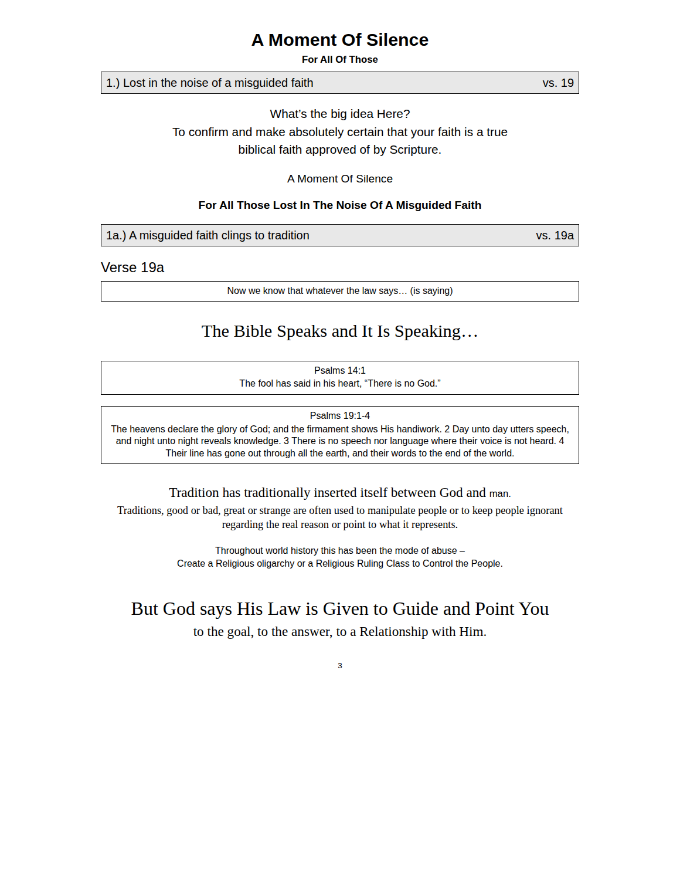A Moment Of Silence
For All Of Those
1.) Lost in the noise of a misguided faith vs. 19
What’s the big idea Here?
To confirm and make absolutely certain that your faith is a true
biblical faith approved of by Scripture.
A Moment Of Silence
For All Those Lost In The Noise Of A Misguided Faith
1a.) A misguided faith clings to tradition vs. 19a
Verse 19a
Now we know that whatever the law says… (is saying)
The Bible Speaks and It Is Speaking…
Psalms 14:1
The fool has said in his heart, “There is no God.”
Psalms 19:1-4
The heavens declare the glory of God; and the firmament shows His handiwork. 2 Day unto day utters speech, and night unto night reveals knowledge. 3 There is no speech nor language where their voice is not heard. 4 Their line has gone out through all the earth, and their words to the end of the world.
Tradition has traditionally inserted itself between God and man.
Traditions, good or bad, great or strange are often used to manipulate people or to keep people ignorant regarding the real reason or point to what it represents.
Throughout world history this has been the mode of abuse –
Create a Religious oligarchy or a Religious Ruling Class to Control the People.
But God says His Law is Given to Guide and Point You
to the goal, to the answer, to a Relationship with Him.
3